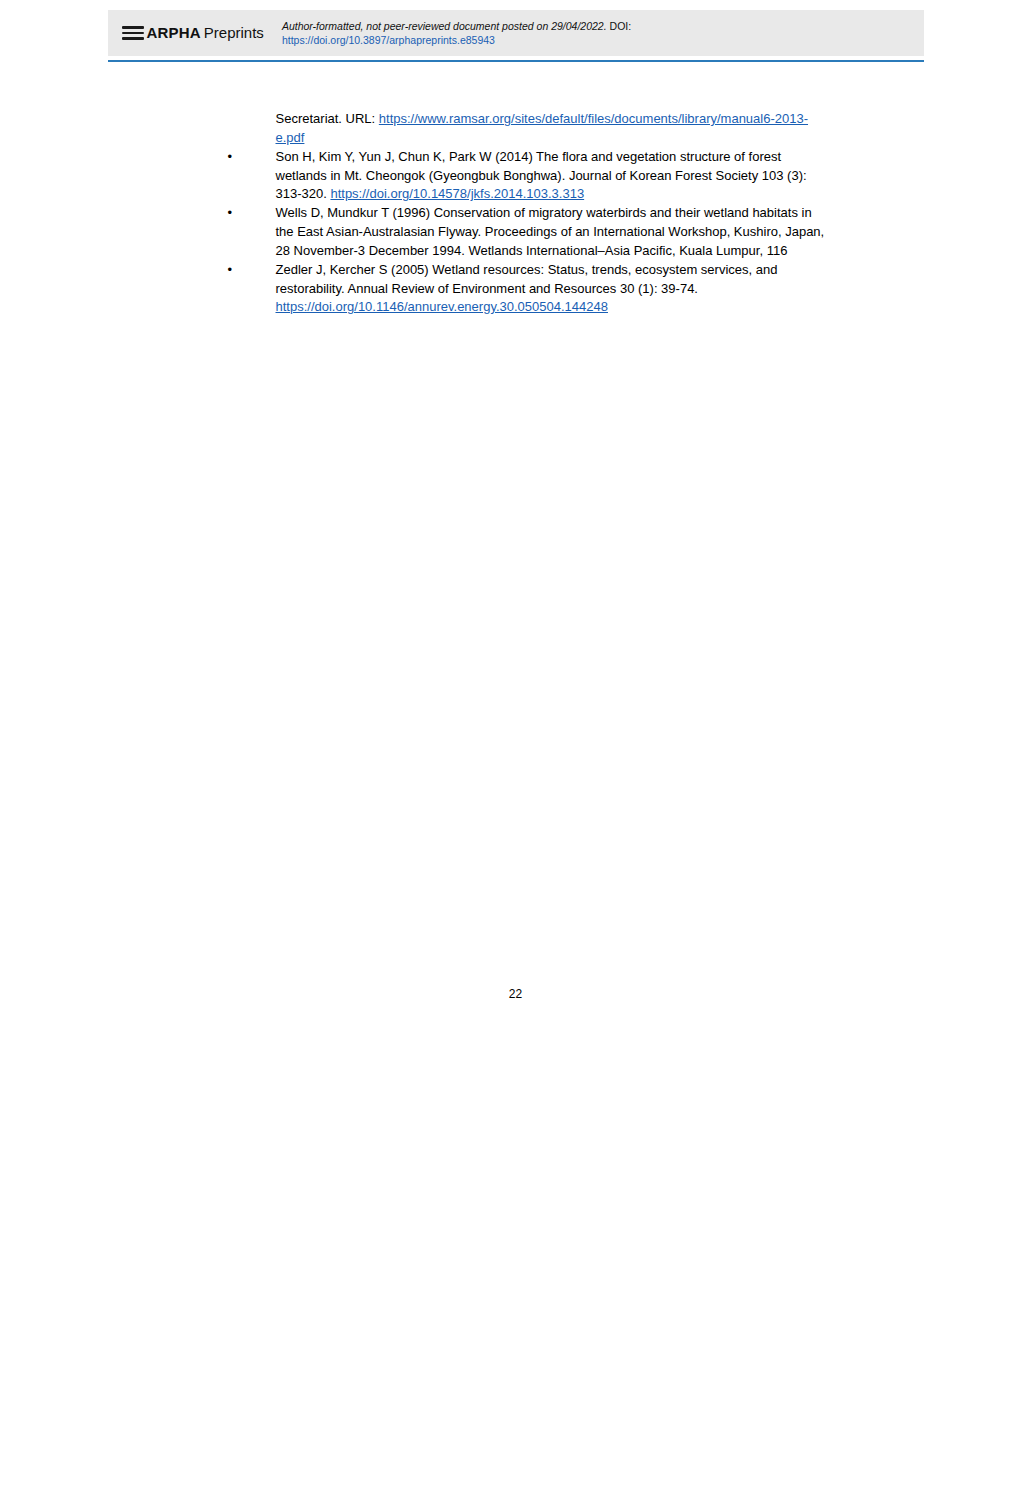ARPHA Preprints
Author-formatted, not peer-reviewed document posted on 29/04/2022. DOI:
https://doi.org/10.3897/arphapreprints.e85943
Secretariat. URL: https://www.ramsar.org/sites/default/files/documents/library/manual6-2013-e.pdf
Son H, Kim Y, Yun J, Chun K, Park W (2014) The flora and vegetation structure of forest wetlands in Mt. Cheongok (Gyeongbuk Bonghwa). Journal of Korean Forest Society 103 (3): 313-320. https://doi.org/10.14578/jkfs.2014.103.3.313
Wells D, Mundkur T (1996) Conservation of migratory waterbirds and their wetland habitats in the East Asian-Australasian Flyway. Proceedings of an International Workshop, Kushiro, Japan, 28 November-3 December 1994. Wetlands International–Asia Pacific, Kuala Lumpur, 116
Zedler J, Kercher S (2005) Wetland resources: Status, trends, ecosystem services, and restorability. Annual Review of Environment and Resources 30 (1): 39-74. https://doi.org/10.1146/annurev.energy.30.050504.144248
22